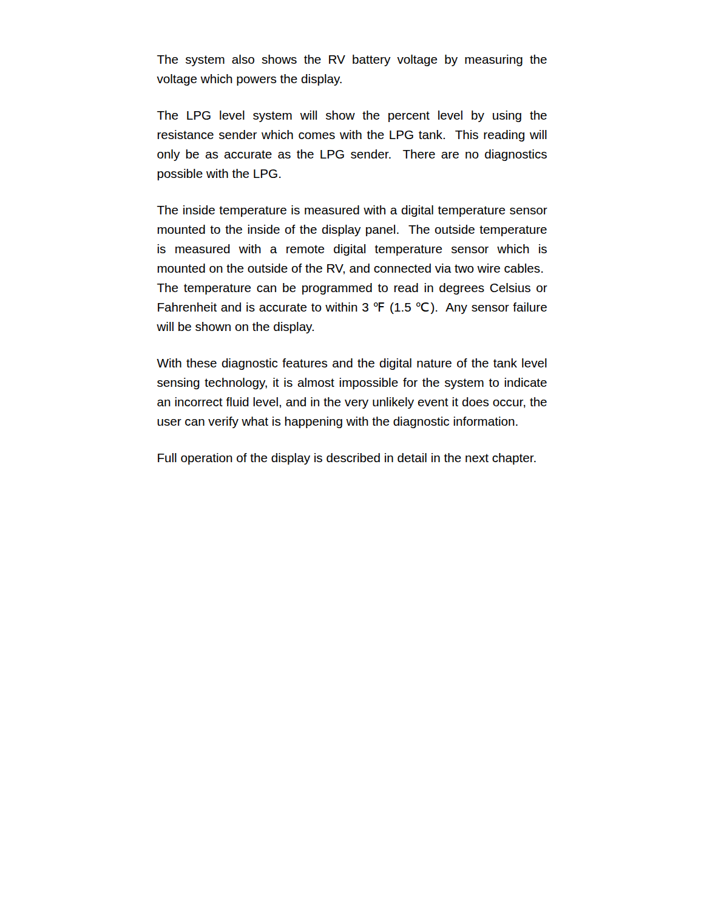The system also shows the RV battery voltage by measuring the voltage which powers the display.
The LPG level system will show the percent level by using the resistance sender which comes with the LPG tank. This reading will only be as accurate as the LPG sender. There are no diagnostics possible with the LPG.
The inside temperature is measured with a digital temperature sensor mounted to the inside of the display panel. The outside temperature is measured with a remote digital temperature sensor which is mounted on the outside of the RV, and connected via two wire cables. The temperature can be programmed to read in degrees Celsius or Fahrenheit and is accurate to within 3 ℉ (1.5 ℃). Any sensor failure will be shown on the display.
With these diagnostic features and the digital nature of the tank level sensing technology, it is almost impossible for the system to indicate an incorrect fluid level, and in the very unlikely event it does occur, the user can verify what is happening with the diagnostic information.
Full operation of the display is described in detail in the next chapter.